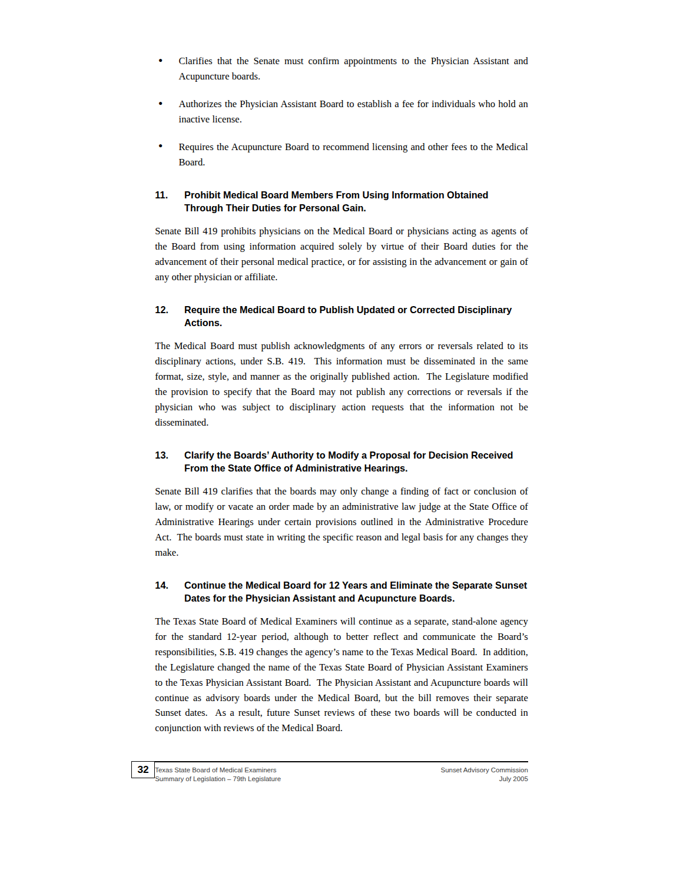Clarifies that the Senate must confirm appointments to the Physician Assistant and Acupuncture boards.
Authorizes the Physician Assistant Board to establish a fee for individuals who hold an inactive license.
Requires the Acupuncture Board to recommend licensing and other fees to the Medical Board.
11. Prohibit Medical Board Members From Using Information Obtained Through Their Duties for Personal Gain.
Senate Bill 419 prohibits physicians on the Medical Board or physicians acting as agents of the Board from using information acquired solely by virtue of their Board duties for the advancement of their personal medical practice, or for assisting in the advancement or gain of any other physician or affiliate.
12. Require the Medical Board to Publish Updated or Corrected Disciplinary Actions.
The Medical Board must publish acknowledgments of any errors or reversals related to its disciplinary actions, under S.B. 419. This information must be disseminated in the same format, size, style, and manner as the originally published action. The Legislature modified the provision to specify that the Board may not publish any corrections or reversals if the physician who was subject to disciplinary action requests that the information not be disseminated.
13. Clarify the Boards’ Authority to Modify a Proposal for Decision Received From the State Office of Administrative Hearings.
Senate Bill 419 clarifies that the boards may only change a finding of fact or conclusion of law, or modify or vacate an order made by an administrative law judge at the State Office of Administrative Hearings under certain provisions outlined in the Administrative Procedure Act. The boards must state in writing the specific reason and legal basis for any changes they make.
14. Continue the Medical Board for 12 Years and Eliminate the Separate Sunset Dates for the Physician Assistant and Acupuncture Boards.
The Texas State Board of Medical Examiners will continue as a separate, stand-alone agency for the standard 12-year period, although to better reflect and communicate the Board’s responsibilities, S.B. 419 changes the agency’s name to the Texas Medical Board. In addition, the Legislature changed the name of the Texas State Board of Physician Assistant Examiners to the Texas Physician Assistant Board. The Physician Assistant and Acupuncture boards will continue as advisory boards under the Medical Board, but the bill removes their separate Sunset dates. As a result, future Sunset reviews of these two boards will be conducted in conjunction with reviews of the Medical Board.
32
Texas State Board of Medical Examiners
Summary of Legislation – 79th Legislature
Sunset Advisory Commission
July 2005